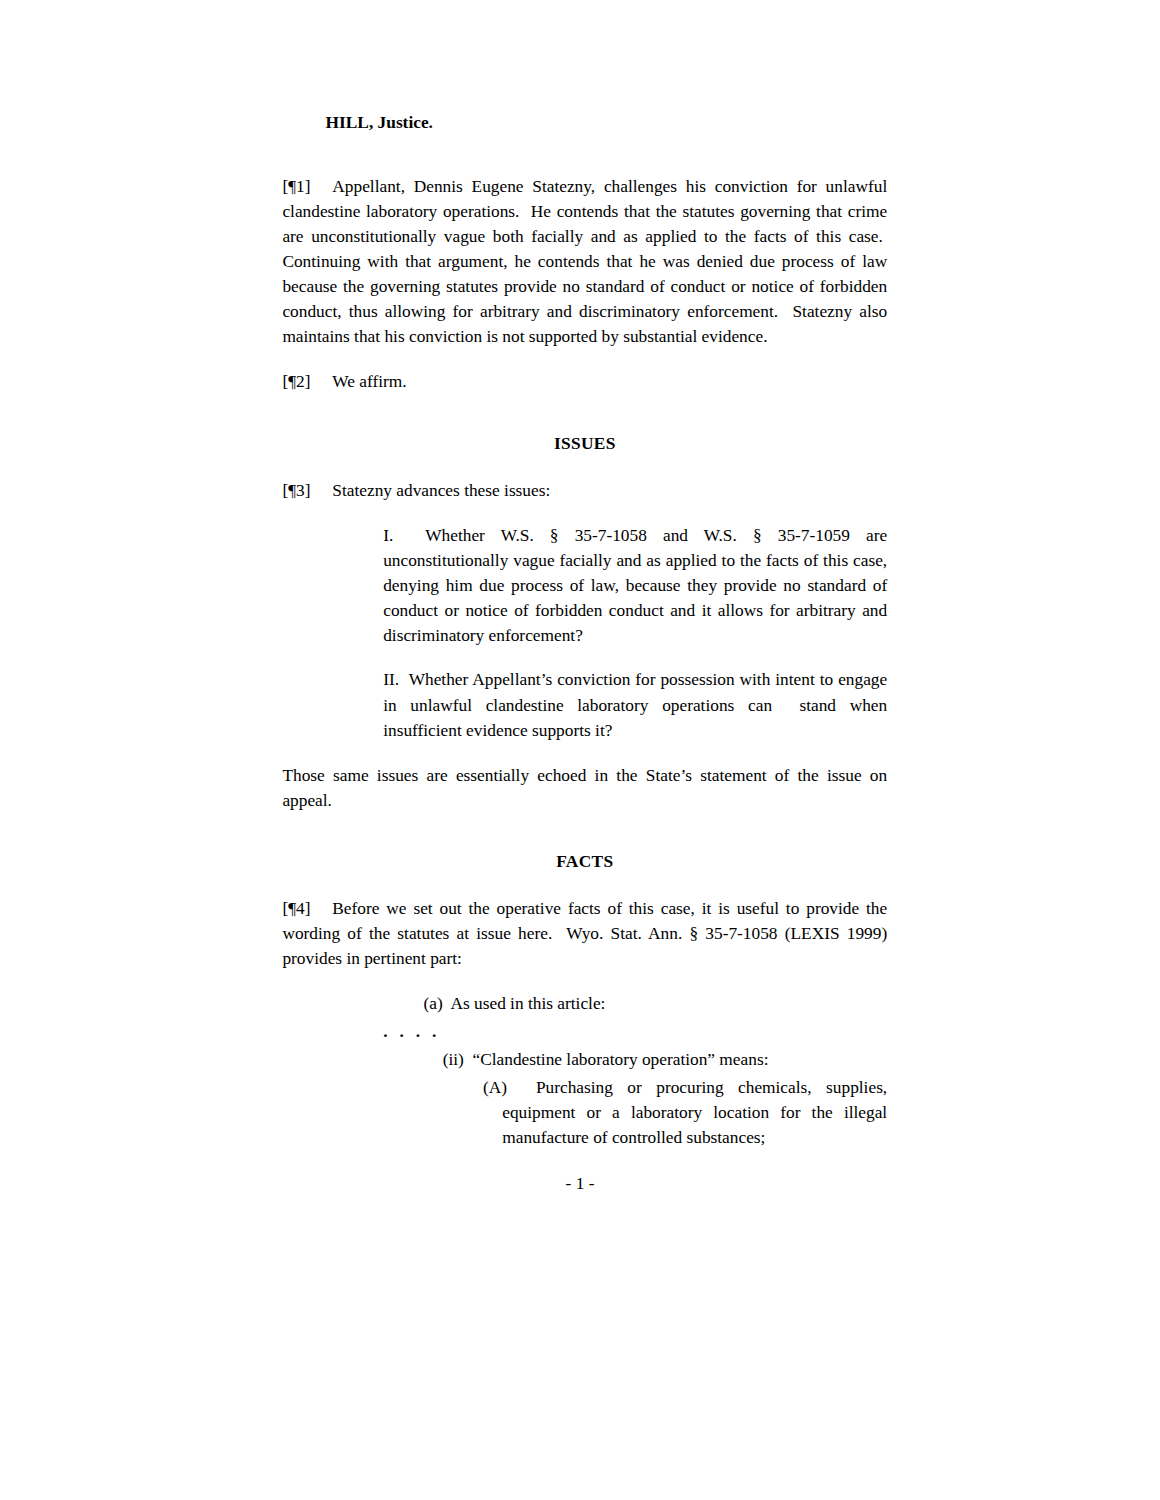HILL, Justice.
[¶1] Appellant, Dennis Eugene Statezny, challenges his conviction for unlawful clandestine laboratory operations. He contends that the statutes governing that crime are unconstitutionally vague both facially and as applied to the facts of this case. Continuing with that argument, he contends that he was denied due process of law because the governing statutes provide no standard of conduct or notice of forbidden conduct, thus allowing for arbitrary and discriminatory enforcement. Statezny also maintains that his conviction is not supported by substantial evidence.
[¶2] We affirm.
ISSUES
[¶3] Statezny advances these issues:
I. Whether W.S. § 35-7-1058 and W.S. § 35-7-1059 are unconstitutionally vague facially and as applied to the facts of this case, denying him due process of law, because they provide no standard of conduct or notice of forbidden conduct and it allows for arbitrary and discriminatory enforcement?
II. Whether Appellant’s conviction for possession with intent to engage in unlawful clandestine laboratory operations can stand when insufficient evidence supports it?
Those same issues are essentially echoed in the State’s statement of the issue on appeal.
FACTS
[¶4] Before we set out the operative facts of this case, it is useful to provide the wording of the statutes at issue here. Wyo. Stat. Ann. § 35-7-1058 (LEXIS 1999) provides in pertinent part:
(a) As used in this article:
. . . .
(ii) “Clandestine laboratory operation” means:
(A) Purchasing or procuring chemicals, supplies, equipment or a laboratory location for the illegal manufacture of controlled substances;
- 1 -